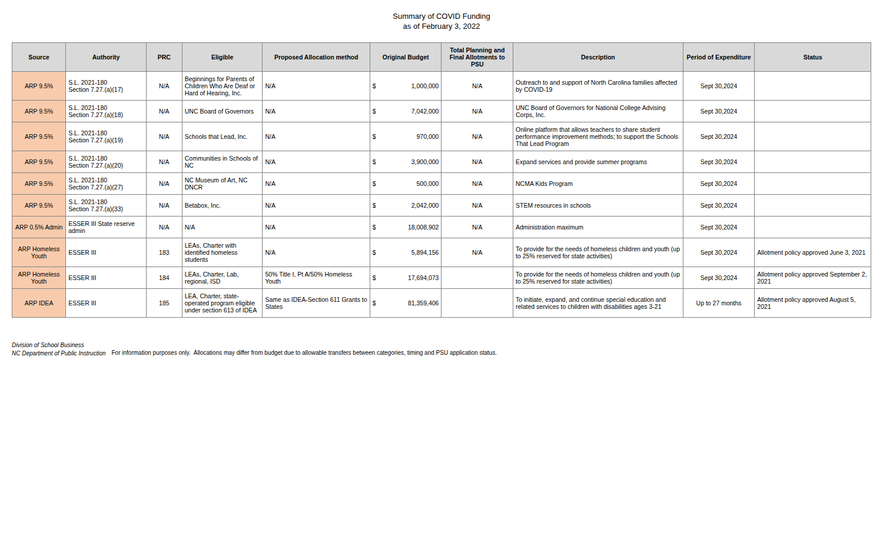Summary of COVID Funding
as of February 3, 2022
| Source | Authority | PRC | Eligible | Proposed Allocation method | Original Budget | Total Planning and Final Allotments to PSU | Description | Period of Expenditure | Status |
| --- | --- | --- | --- | --- | --- | --- | --- | --- | --- |
| ARP 9.5% | S.L. 2021-180 Section 7.27.(a)(17) | N/A | Beginnings for Parents of Children Who Are Deaf or Hard of Hearing, Inc. | N/A | $ 1,000,000 | N/A | Outreach to and support of North Carolina families affected by COVID-19 | Sept 30,2024 | |
| ARP 9.5% | S.L. 2021-180 Section 7.27.(a)(18) | N/A | UNC Board of Governors | N/A | $ 7,042,000 | N/A | UNC Board of Governors for National College Advising Corps, Inc. | Sept 30,2024 | |
| ARP 9.5% | S.L. 2021-180 Section 7.27.(a)(19) | N/A | Schools that Lead, Inc. | N/A | $ 970,000 | N/A | Online platform that allows teachers to share student performance improvement methods; to support the Schools That Lead Program | Sept 30,2024 | |
| ARP 9.5% | S.L. 2021-180 Section 7.27.(a)(20) | N/A | Communities in Schools of NC | N/A | $ 3,900,000 | N/A | Expand services and provide summer programs | Sept 30,2024 | |
| ARP 9.5% | S.L. 2021-180 Section 7.27.(a)(27) | N/A | NC Museum of Art, NC DNCR | N/A | $ 500,000 | N/A | NCMA Kids Program | Sept 30,2024 | |
| ARP 9.5% | S.L. 2021-180 Section 7.27.(a)(33) | N/A | Betabox, Inc. | N/A | $ 2,042,000 | N/A | STEM resources in schools | Sept 30,2024 | |
| ARP 0.5% Admin | ESSER III State reserve admin | N/A | N/A | N/A | $ 18,008,902 | N/A | Administration maximum | Sept 30,2024 | |
| ARP Homeless Youth | ESSER III | 183 | LEAs, Charter with identified homeless students | N/A | $ 5,894,156 | N/A | To provide for the needs of homeless children and youth (up to 25% reserved for state activities) | Sept 30,2024 | Allotment policy approved June 3, 2021 |
| ARP Homeless Youth | ESSER III | 184 | LEAs, Charter, Lab, regional, ISD | 50% Title I, Pt A/50% Homeless Youth | $ 17,694,073 | | To provide for the needs of homeless children and youth (up to 25% reserved for state activities) | Sept 30,2024 | Allotment policy approved September 2, 2021 |
| ARP IDEA | ESSER III | 185 | LEA, Charter, state-operated program eligible under section 613 of IDEA | Same as IDEA-Section 611 Grants to States | $ 81,359,406 | | To initiate, expand, and continue special education and related services to children with disabilities ages 3-21 | Up to 27 months | Allotment policy approved August 5, 2021 |
Division of School Business
NC Department of Public Instruction
For information purposes only. Allocations may differ from budget due to allowable transfers between categories, timing and PSU application status.